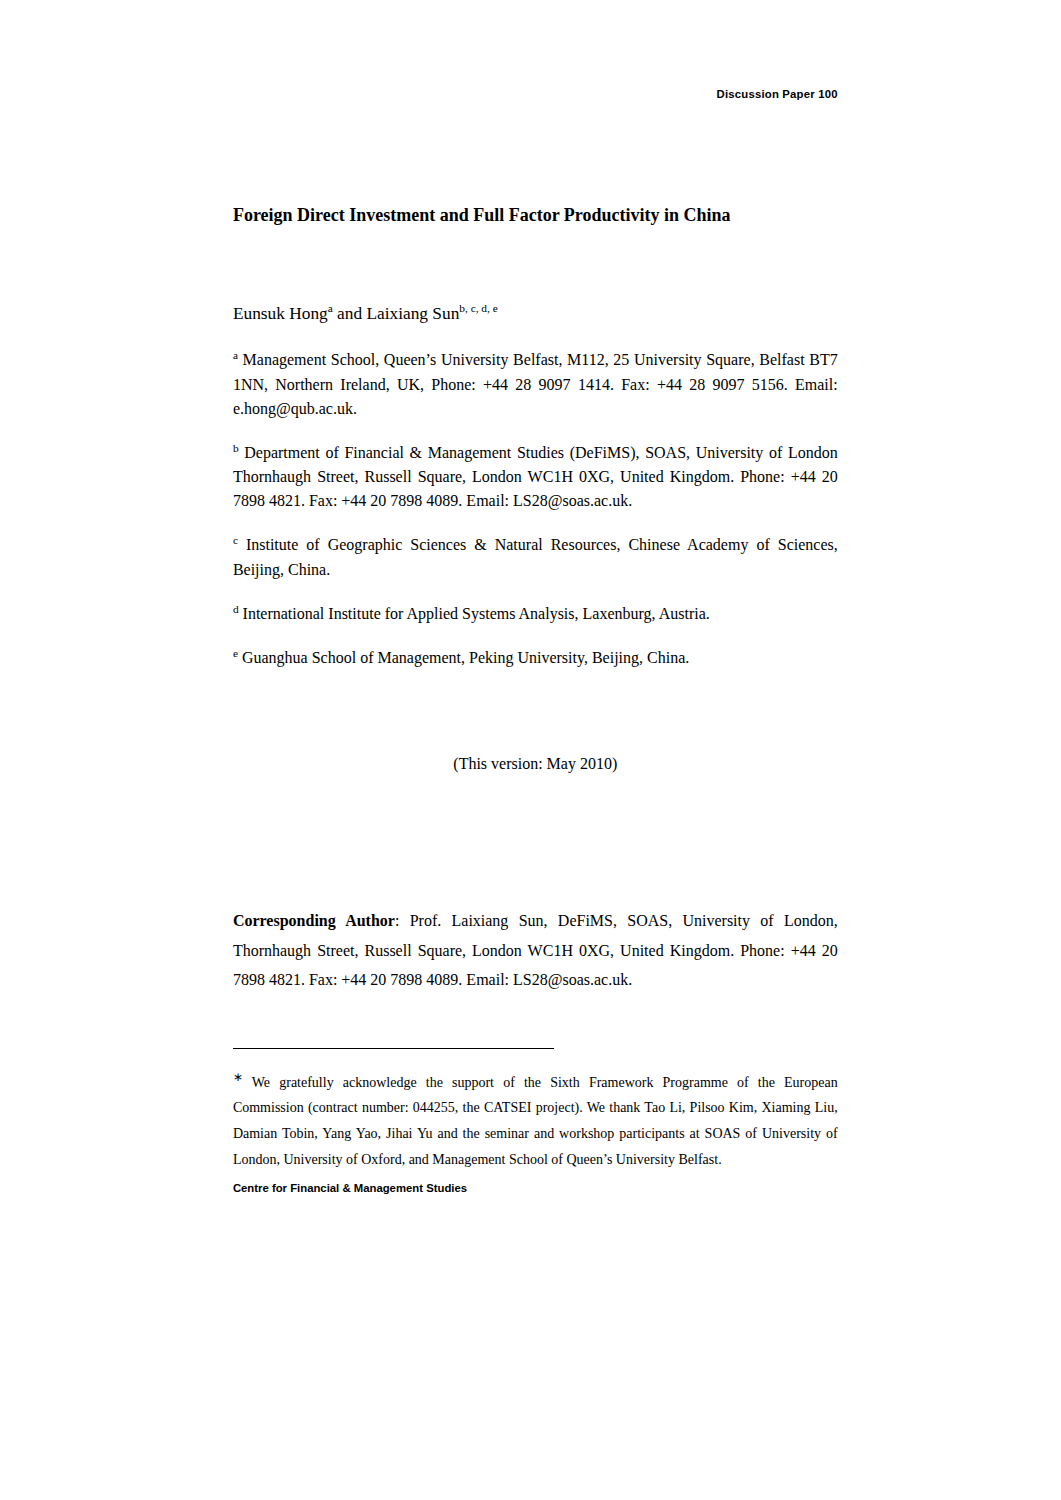Discussion Paper 100
Foreign Direct Investment and Full Factor Productivity in China
Eunsuk Honga and Laixiang Sunb, c, d, e
a Management School, Queen’s University Belfast, M112, 25 University Square, Belfast BT7 1NN, Northern Ireland, UK, Phone: +44 28 9097 1414. Fax: +44 28 9097 5156. Email: e.hong@qub.ac.uk.
b Department of Financial & Management Studies (DeFiMS), SOAS, University of London Thornhaugh Street, Russell Square, London WC1H 0XG, United Kingdom. Phone: +44 20 7898 4821. Fax: +44 20 7898 4089. Email: LS28@soas.ac.uk.
c Institute of Geographic Sciences & Natural Resources, Chinese Academy of Sciences, Beijing, China.
d International Institute for Applied Systems Analysis, Laxenburg, Austria.
e Guanghua School of Management, Peking University, Beijing, China.
(This version: May 2010)
Corresponding Author: Prof. Laixiang Sun, DeFiMS, SOAS, University of London, Thornhaugh Street, Russell Square, London WC1H 0XG, United Kingdom. Phone: +44 20 7898 4821. Fax: +44 20 7898 4089. Email: LS28@soas.ac.uk.
∗ We gratefully acknowledge the support of the Sixth Framework Programme of the European Commission (contract number: 044255, the CATSEI project). We thank Tao Li, Pilsoo Kim, Xiaming Liu, Damian Tobin, Yang Yao, Jihai Yu and the seminar and workshop participants at SOAS of University of London, University of Oxford, and Management School of Queen’s University Belfast.
Centre for Financial & Management Studies